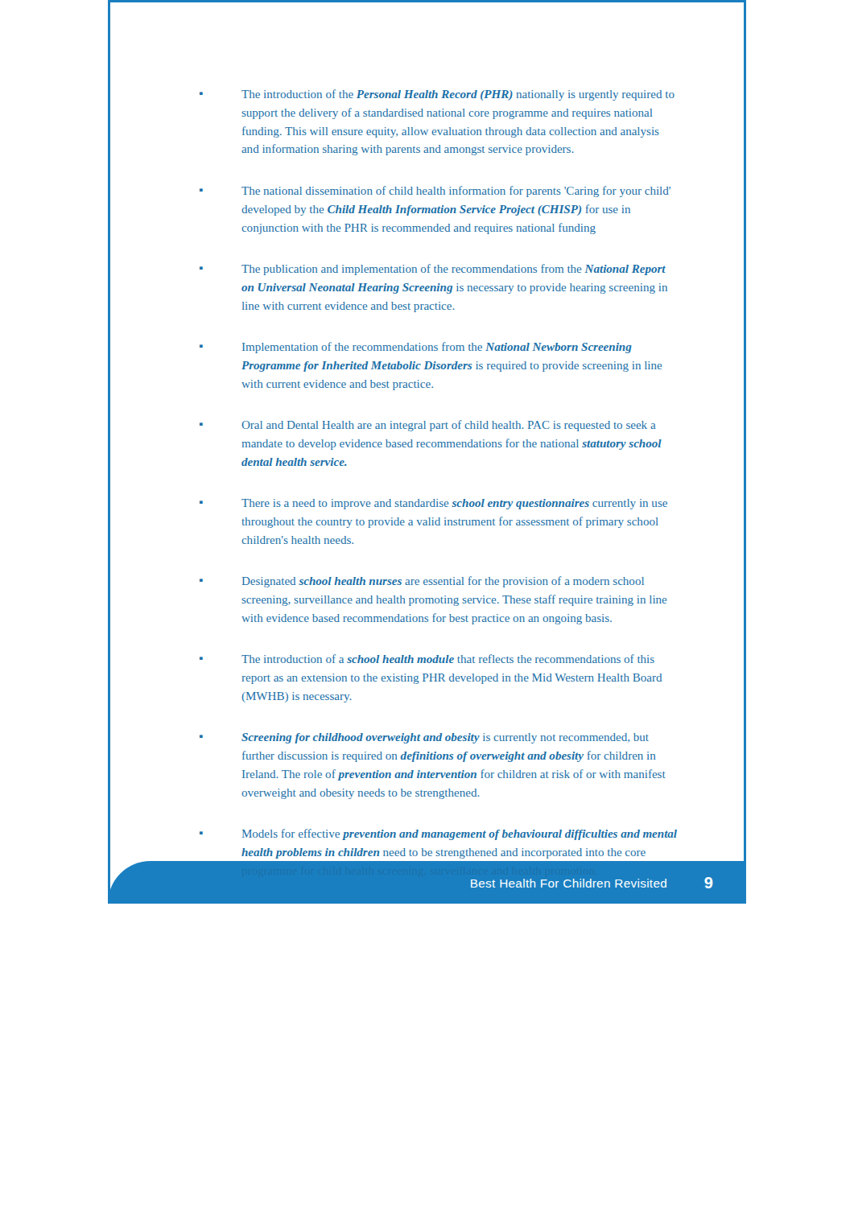The introduction of the Personal Health Record (PHR) nationally is urgently required to support the delivery of a standardised national core programme and requires national funding. This will ensure equity, allow evaluation through data collection and analysis and information sharing with parents and amongst service providers.
The national dissemination of child health information for parents 'Caring for your child' developed by the Child Health Information Service Project (CHISP) for use in conjunction with the PHR is recommended and requires national funding
The publication and implementation of the recommendations from the National Report on Universal Neonatal Hearing Screening is necessary to provide hearing screening in line with current evidence and best practice.
Implementation of the recommendations from the National Newborn Screening Programme for Inherited Metabolic Disorders is required to provide screening in line with current evidence and best practice.
Oral and Dental Health are an integral part of child health. PAC is requested to seek a mandate to develop evidence based recommendations for the national statutory school dental health service.
There is a need to improve and standardise school entry questionnaires currently in use throughout the country to provide a valid instrument for assessment of primary school children's health needs.
Designated school health nurses are essential for the provision of a modern school screening, surveillance and health promoting service. These staff require training in line with evidence based recommendations for best practice on an ongoing basis.
The introduction of a school health module that reflects the recommendations of this report as an extension to the existing PHR developed in the Mid Western Health Board (MWHB) is necessary.
Screening for childhood overweight and obesity is currently not recommended, but further discussion is required on definitions of overweight and obesity for children in Ireland. The role of prevention and intervention for children at risk of or with manifest overweight and obesity needs to be strengthened.
Models for effective prevention and management of behavioural difficulties and mental health problems in children need to be strengthened and incorporated into the core programme for child health screening, surveillance and health promotion.
Best Health For Children Revisited
9